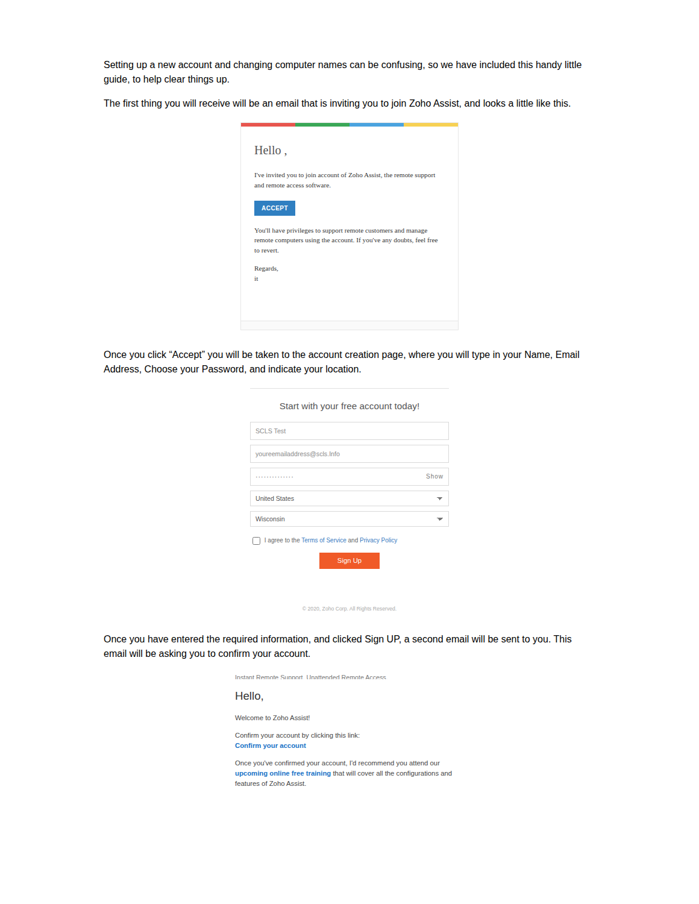Setting up a new account and changing computer names can be confusing, so we have included this handy little guide, to help clear things up.
The first thing you will receive will be an email that is inviting you to join Zoho Assist, and looks a little like this.
Hello ,
I've invited you to join account of Zoho Assist, the remote support and remote access software.
ACCEPT
You'll have privileges to support remote customers and manage remote computers using the account. If you've any doubts, feel free to revert.
Regards,
it
Once you click “Accept” you will be taken to the account creation page, where you will type in your Name, Email Address, Choose your Password, and indicate your location.
Start with your free account today!
SCLS Test
youreemailaddress@scls.Info
··············Show
United States Wisconsin
I agree to the Terms of Service and Privacy Policy
Sign Up
© 2020, Zoho Corp. All Rights Reserved.
Once you have entered the required information, and clicked Sign UP, a second email will be sent to you. This email will be asking you to confirm your account.
Instant Remote Support. Unattended Remote Access.
Hello,
Welcome to Zoho Assist!
Confirm your account by clicking this link:
Confirm your account
Once you've confirmed your account, I'd recommend you attend our upcoming online free training that will cover all the configurations and features of Zoho Assist.